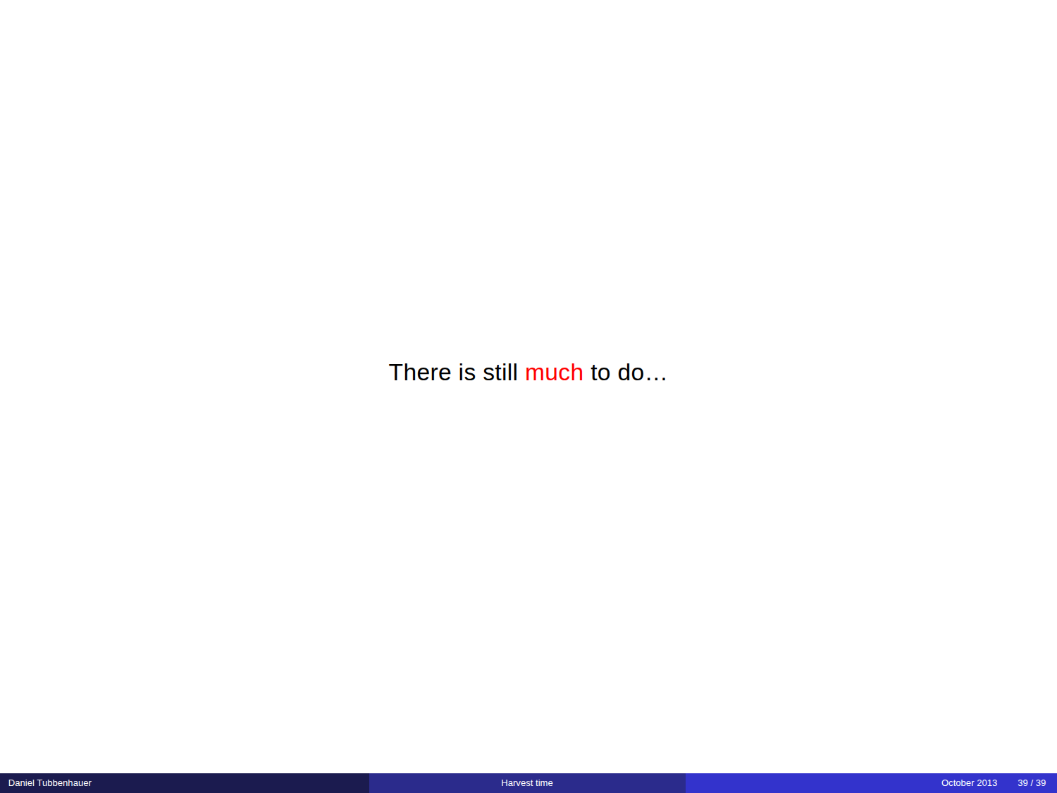There is still much to do…
Daniel Tubbenhauer
Harvest time
October 201339 / 39